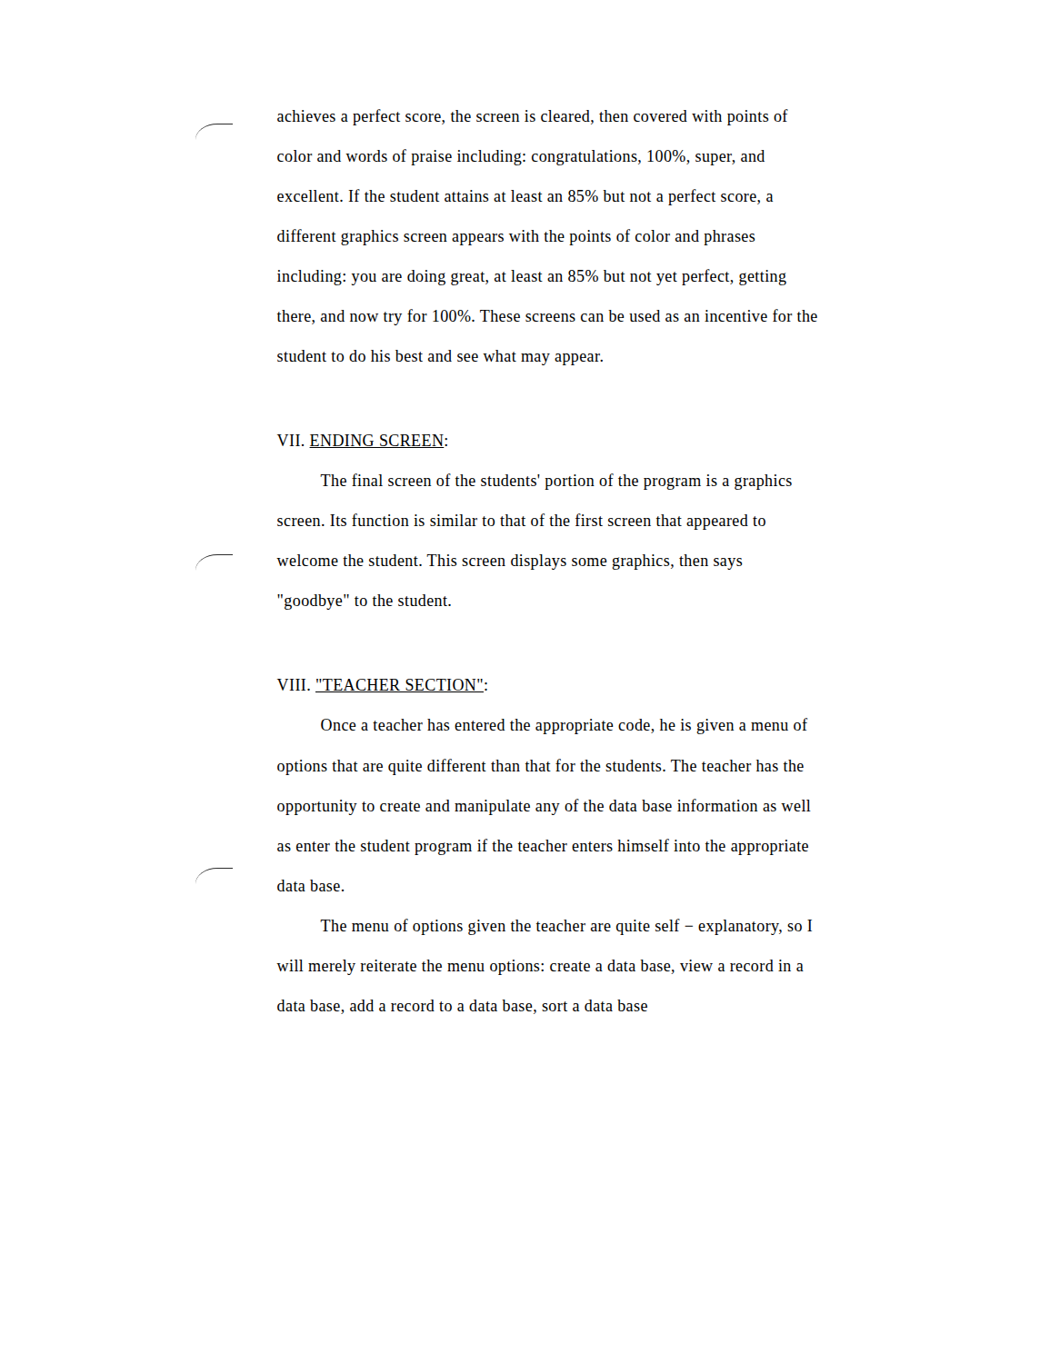achieves a perfect score, the screen is cleared, then covered with points of color and words of praise including: congratulations, 100%, super, and excellent. If the student attains at least an 85% but not a perfect score, a different graphics screen appears with the points of color and phrases including: you are doing great, at least an 85% but not yet perfect, getting there, and now try for 100%. These screens can be used as an incentive for the student to do his best and see what may appear.
VII. ENDING SCREEN:
The final screen of the students' portion of the program is a graphics screen. Its function is similar to that of the first screen that appeared to welcome the student. This screen displays some graphics, then says "goodbye" to the student.
VIII. "TEACHER SECTION":
Once a teacher has entered the appropriate code, he is given a menu of options that are quite different than that for the students. The teacher has the opportunity to create and manipulate any of the data base information as well as enter the student program if the teacher enters himself into the appropriate data base.
The menu of options given the teacher are quite self − explanatory, so I will merely reiterate the menu options: create a data base, view a record in a data base, add a record to a data base, sort a data base